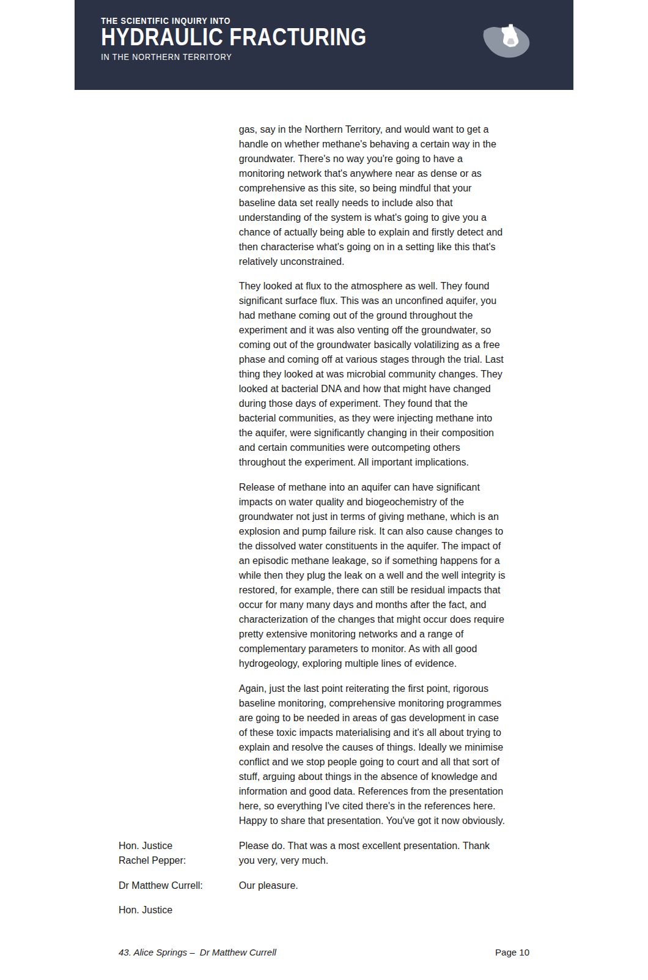The Scientific Inquiry into
Hydraulic Fracturing
in the Northern Territory
Inquiry logo
gas, say in the Northern Territory, and would want to get a handle on whether methane's behaving a certain way in the groundwater. There's no way you're going to have a monitoring network that's anywhere near as dense or as comprehensive as this site, so being mindful that your baseline data set really needs to include also that understanding of the system is what's going to give you a chance of actually being able to explain and firstly detect and then characterise what's going on in a setting like this that's relatively unconstrained.
They looked at flux to the atmosphere as well. They found significant surface flux. This was an unconfined aquifer, you had methane coming out of the ground throughout the experiment and it was also venting off the groundwater, so coming out of the groundwater basically volatilizing as a free phase and coming off at various stages through the trial. Last thing they looked at was microbial community changes. They looked at bacterial DNA and how that might have changed during those days of experiment. They found that the bacterial communities, as they were injecting methane into the aquifer, were significantly changing in their composition and certain communities were outcompeting others throughout the experiment. All important implications.
Release of methane into an aquifer can have significant impacts on water quality and biogeochemistry of the groundwater not just in terms of giving methane, which is an explosion and pump failure risk. It can also cause changes to the dissolved water constituents in the aquifer. The impact of an episodic methane leakage, so if something happens for a while then they plug the leak on a well and the well integrity is restored, for example, there can still be residual impacts that occur for many many days and months after the fact, and characterization of the changes that might occur does require pretty extensive monitoring networks and a range of complementary parameters to monitor. As with all good hydrogeology, exploring multiple lines of evidence.
Again, just the last point reiterating the first point, rigorous baseline monitoring, comprehensive monitoring programmes are going to be needed in areas of gas development in case of these toxic impacts materialising and it's all about trying to explain and resolve the causes of things. Ideally we minimise conflict and we stop people going to court and all that sort of stuff, arguing about things in the absence of knowledge and information and good data. References from the presentation here, so everything I've cited there's in the references here. Happy to share that presentation. You've got it now obviously.
Hon. Justice Rachel Pepper:
Please do. That was a most excellent presentation. Thank you very, very much.
Dr Matthew Currell:
Our pleasure.
Hon. Justice
43. Alice Springs – Dr Matthew Currell
Page 10